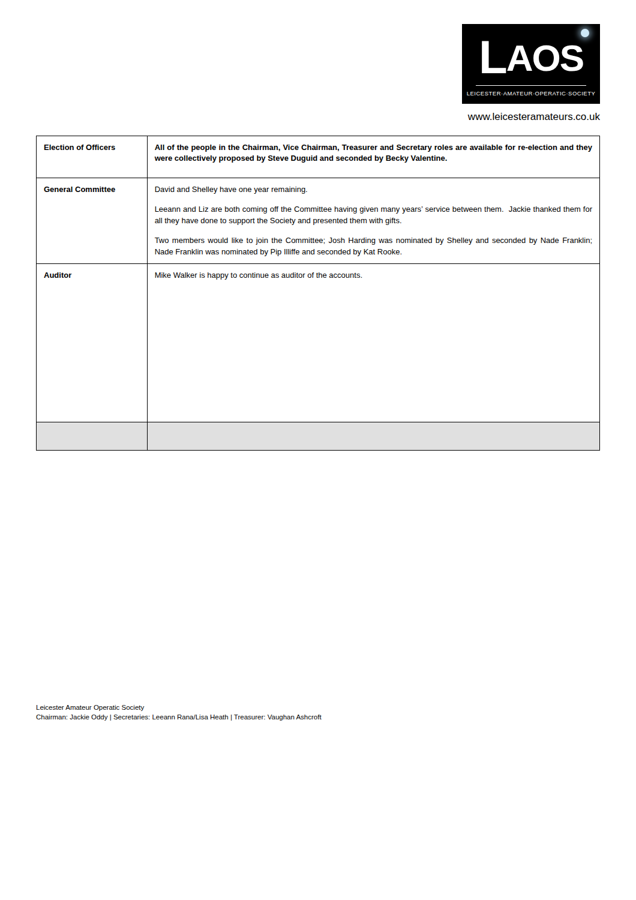LAOS
LEICESTER·AMATEUR·OPERATIC·SOCIETY
www.leicesteramateurs.co.uk
| Election of Officers | All of the people in the Chairman, Vice Chairman, Treasurer and Secretary roles are available for re-election and they were collectively proposed by Steve Duguid and seconded by Becky Valentine. |
| General Committee | David and Shelley have one year remaining. Leeann and Liz are both coming off the Committee having given many years’ service between them. Jackie thanked them for all they have done to support the Society and presented them with gifts. Two members would like to join the Committee; Josh Harding was nominated by Shelley and seconded by Nade Franklin; Nade Franklin was nominated by Pip Illiffe and seconded by Kat Rooke. |
| Auditor | Mike Walker is happy to continue as auditor of the accounts. |
Leicester Amateur Operatic Society
Chairman: Jackie Oddy | Secretaries: Leeann Rana/Lisa Heath | Treasurer: Vaughan Ashcroft